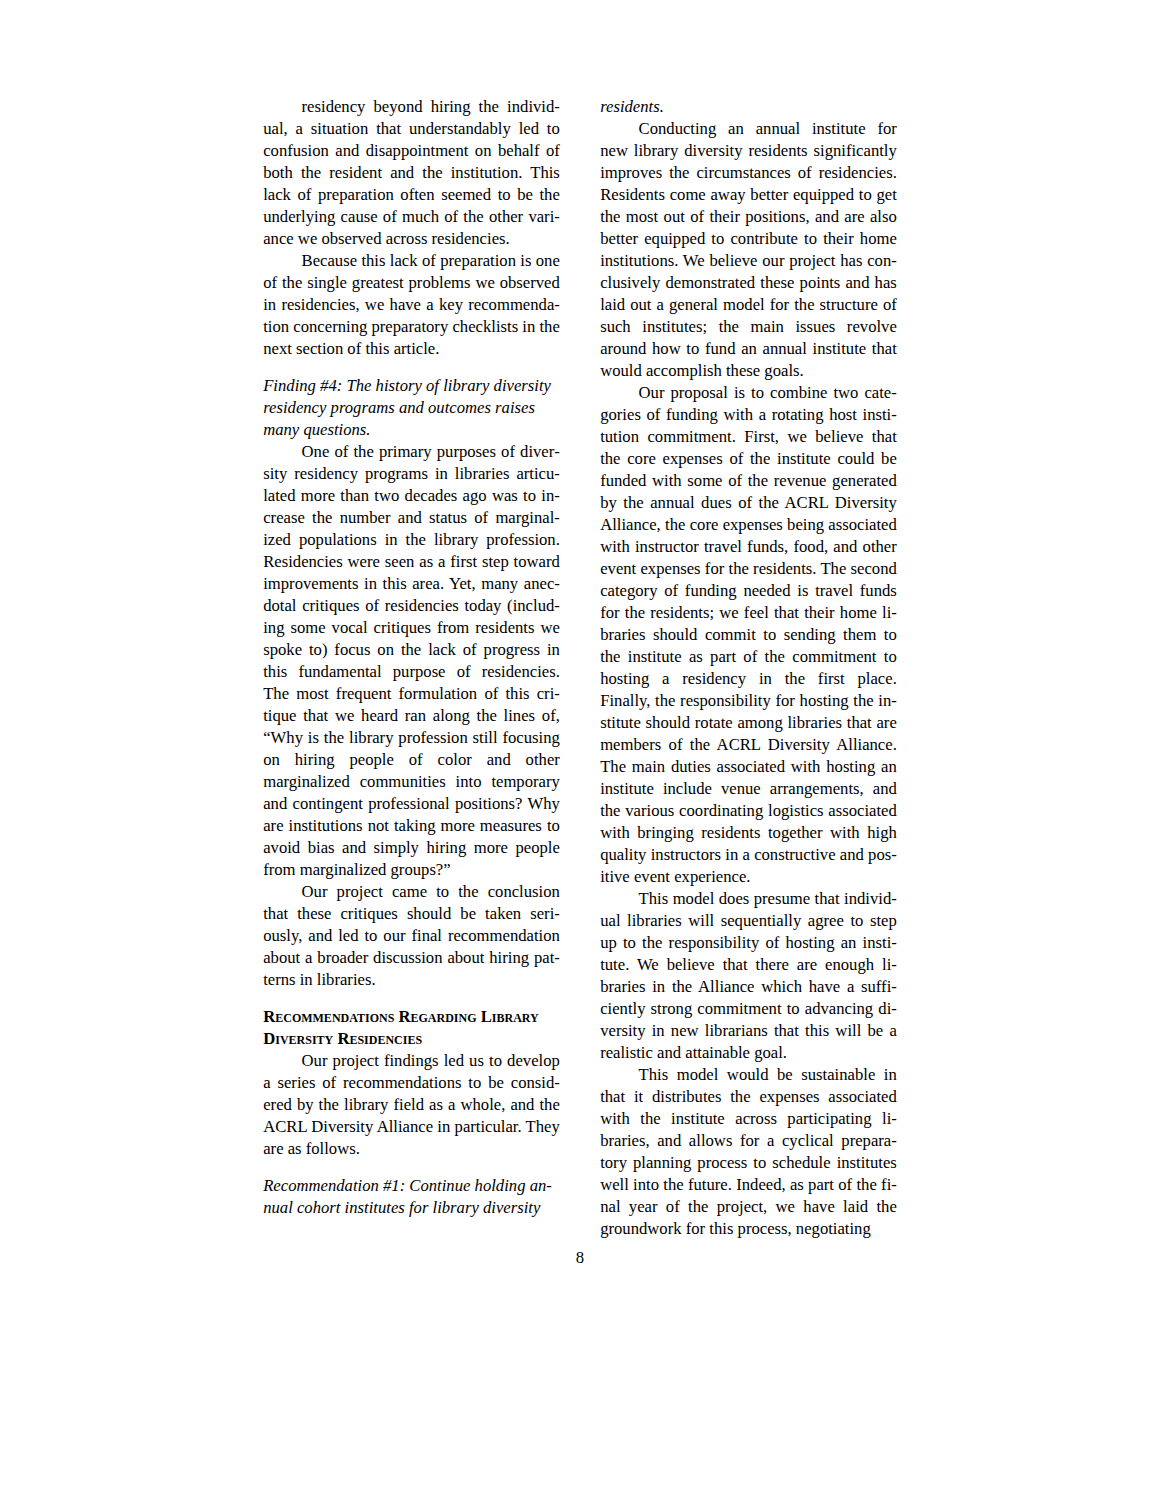residency beyond hiring the individual, a situation that understandably led to confusion and disappointment on behalf of both the resident and the institution. This lack of preparation often seemed to be the underlying cause of much of the other variance we observed across residencies.
Because this lack of preparation is one of the single greatest problems we observed in residencies, we have a key recommendation concerning preparatory checklists in the next section of this article.
Finding #4: The history of library diversity residency programs and outcomes raises many questions.
One of the primary purposes of diversity residency programs in libraries articulated more than two decades ago was to increase the number and status of marginalized populations in the library profession. Residencies were seen as a first step toward improvements in this area. Yet, many anecdotal critiques of residencies today (including some vocal critiques from residents we spoke to) focus on the lack of progress in this fundamental purpose of residencies. The most frequent formulation of this critique that we heard ran along the lines of, “Why is the library profession still focusing on hiring people of color and other marginalized communities into temporary and contingent professional positions? Why are institutions not taking more measures to avoid bias and simply hiring more people from marginalized groups?”
Our project came to the conclusion that these critiques should be taken seriously, and led to our final recommendation about a broader discussion about hiring patterns in libraries.
Recommendations Regarding Library Diversity Residencies
Our project findings led us to develop a series of recommendations to be considered by the library field as a whole, and the ACRL Diversity Alliance in particular. They are as follows.
Recommendation #1: Continue holding annual cohort institutes for library diversity residents.
Conducting an annual institute for new library diversity residents significantly improves the circumstances of residencies. Residents come away better equipped to get the most out of their positions, and are also better equipped to contribute to their home institutions. We believe our project has conclusively demonstrated these points and has laid out a general model for the structure of such institutes; the main issues revolve around how to fund an annual institute that would accomplish these goals.
Our proposal is to combine two categories of funding with a rotating host institution commitment. First, we believe that the core expenses of the institute could be funded with some of the revenue generated by the annual dues of the ACRL Diversity Alliance, the core expenses being associated with instructor travel funds, food, and other event expenses for the residents. The second category of funding needed is travel funds for the residents; we feel that their home libraries should commit to sending them to the institute as part of the commitment to hosting a residency in the first place. Finally, the responsibility for hosting the institute should rotate among libraries that are members of the ACRL Diversity Alliance. The main duties associated with hosting an institute include venue arrangements, and the various coordinating logistics associated with bringing residents together with high quality instructors in a constructive and positive event experience.
This model does presume that individual libraries will sequentially agree to step up to the responsibility of hosting an institute. We believe that there are enough libraries in the Alliance which have a sufficiently strong commitment to advancing diversity in new librarians that this will be a realistic and attainable goal.
This model would be sustainable in that it distributes the expenses associated with the institute across participating libraries, and allows for a cyclical preparatory planning process to schedule institutes well into the future. Indeed, as part of the final year of the project, we have laid the groundwork for this process, negotiating
8